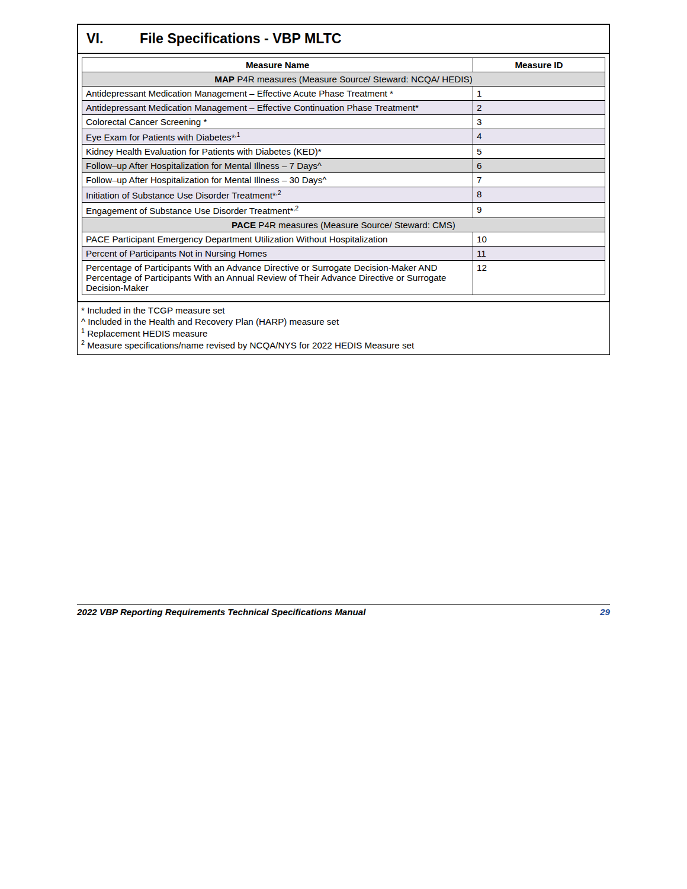VI. File Specifications - VBP MLTC
| Measure Name | Measure ID |
| --- | --- |
| MAP P4R measures (Measure Source/ Steward: NCQA/ HEDIS) |
| Antidepressant Medication Management – Effective Acute Phase Treatment * | 1 |
| Antidepressant Medication Management – Effective Continuation Phase Treatment* | 2 |
| Colorectal Cancer Screening * | 3 |
| Eye Exam for Patients with Diabetes* ,1 | 4 |
| Kidney Health Evaluation for Patients with Diabetes (KED)* | 5 |
| Follow–up After Hospitalization for Mental Illness – 7 Days^ | 6 |
| Follow–up After Hospitalization for Mental Illness – 30 Days^ | 7 |
| Initiation of Substance Use Disorder Treatment* ,2 | 8 |
| Engagement of Substance Use Disorder Treatment* ,2 | 9 |
| PACE P4R measures (Measure Source/ Steward: CMS) |
| PACE Participant Emergency Department Utilization Without Hospitalization | 10 |
| Percent of Participants Not in Nursing Homes | 11 |
| Percentage of Participants With an Advance Directive or Surrogate Decision-Maker AND Percentage of Participants With an Annual Review of Their Advance Directive or Surrogate Decision-Maker | 12 |
* Included in the TCGP measure set
^ Included in the Health and Recovery Plan (HARP) measure set
1 Replacement HEDIS measure
2 Measure specifications/name revised by NCQA/NYS for 2022 HEDIS Measure set
2022 VBP Reporting Requirements Technical Specifications Manual 29